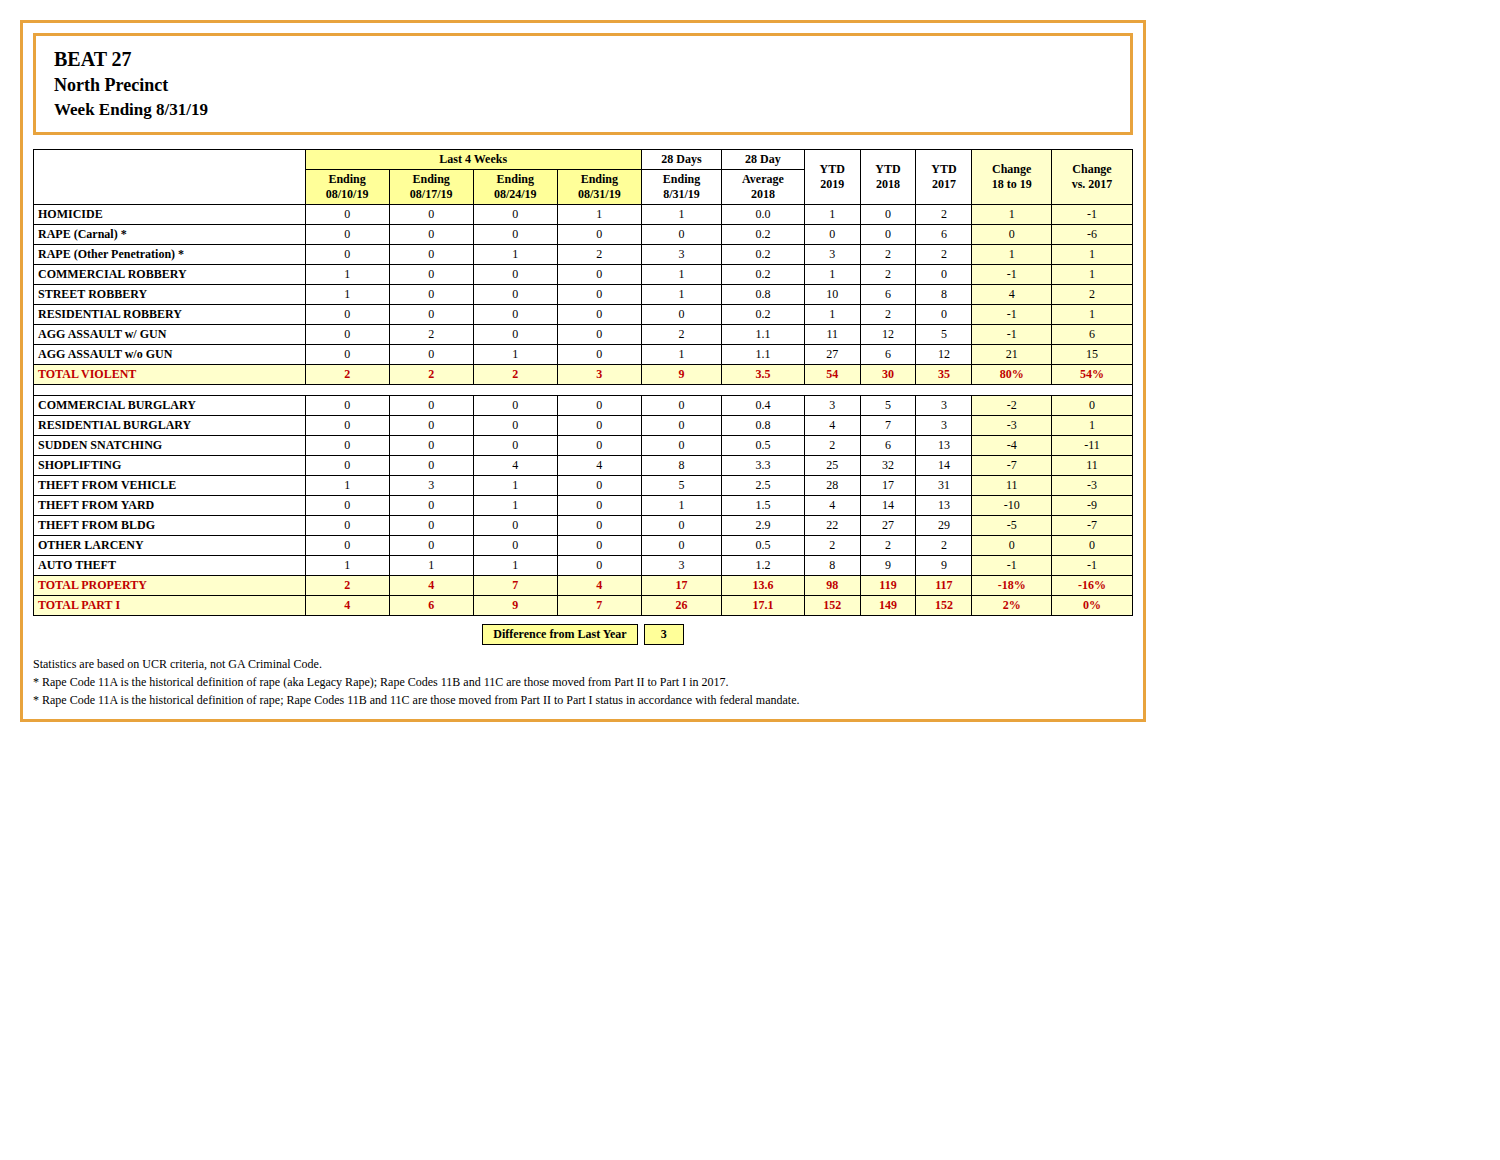BEAT 27
North Precinct
Week Ending 8/31/19
| | Last 4 Weeks | 28 Days | 28 Day | YTD 2019 | YTD 2018 | YTD 2017 | Change 18 to 19 | Change vs. 2017 |
| --- | --- | --- | --- | --- | --- | --- | --- | --- |
| Ending 08/10/19 | Ending 08/17/19 | Ending 08/24/19 | Ending 08/31/19 | Ending 8/31/19 | Average 2018 |
| HOMICIDE | 0 | 0 | 0 | 1 | 1 | 0.0 | 1 | 0 | 2 | 1 | -1 |
| RAPE (Carnal) * | 0 | 0 | 0 | 0 | 0 | 0.2 | 0 | 0 | 6 | 0 | -6 |
| RAPE (Other Penetration) * | 0 | 0 | 1 | 2 | 3 | 0.2 | 3 | 2 | 2 | 1 | 1 |
| COMMERCIAL ROBBERY | 1 | 0 | 0 | 0 | 1 | 0.2 | 1 | 2 | 0 | -1 | 1 |
| STREET ROBBERY | 1 | 0 | 0 | 0 | 1 | 0.8 | 10 | 6 | 8 | 4 | 2 |
| RESIDENTIAL ROBBERY | 0 | 0 | 0 | 0 | 0 | 0.2 | 1 | 2 | 0 | -1 | 1 |
| AGG ASSAULT w/ GUN | 0 | 2 | 0 | 0 | 2 | 1.1 | 11 | 12 | 5 | -1 | 6 |
| AGG ASSAULT w/o GUN | 0 | 0 | 1 | 0 | 1 | 1.1 | 27 | 6 | 12 | 21 | 15 |
| TOTAL VIOLENT | 2 | 2 | 2 | 3 | 9 | 3.5 | 54 | 30 | 35 | 80% | 54% |
| COMMERCIAL BURGLARY | 0 | 0 | 0 | 0 | 0 | 0.4 | 3 | 5 | 3 | -2 | 0 |
| RESIDENTIAL BURGLARY | 0 | 0 | 0 | 0 | 0 | 0.8 | 4 | 7 | 3 | -3 | 1 |
| SUDDEN SNATCHING | 0 | 0 | 0 | 0 | 0 | 0.5 | 2 | 6 | 13 | -4 | -11 |
| SHOPLIFTING | 0 | 0 | 4 | 4 | 8 | 3.3 | 25 | 32 | 14 | -7 | 11 |
| THEFT FROM VEHICLE | 1 | 3 | 1 | 0 | 5 | 2.5 | 28 | 17 | 31 | 11 | -3 |
| THEFT FROM YARD | 0 | 0 | 1 | 0 | 1 | 1.5 | 4 | 14 | 13 | -10 | -9 |
| THEFT FROM BLDG | 0 | 0 | 0 | 0 | 0 | 2.9 | 22 | 27 | 29 | -5 | -7 |
| OTHER LARCENY | 0 | 0 | 0 | 0 | 0 | 0.5 | 2 | 2 | 2 | 0 | 0 |
| AUTO THEFT | 1 | 1 | 1 | 0 | 3 | 1.2 | 8 | 9 | 9 | -1 | -1 |
| TOTAL PROPERTY | 2 | 4 | 7 | 4 | 17 | 13.6 | 98 | 119 | 117 | -18% | -16% |
| TOTAL PART I | 4 | 6 | 9 | 7 | 26 | 17.1 | 152 | 149 | 152 | 2% | 0% |
Difference from Last Year 3
Statistics are based on UCR criteria, not GA Criminal Code.
* Rape Code 11A is the historical definition of rape (aka Legacy Rape); Rape Codes 11B and 11C are those moved from Part II to Part I in 2017.
* Rape Code 11A is the historical definition of rape; Rape Codes 11B and 11C are those moved from Part II to Part I status in accordance with federal mandate.